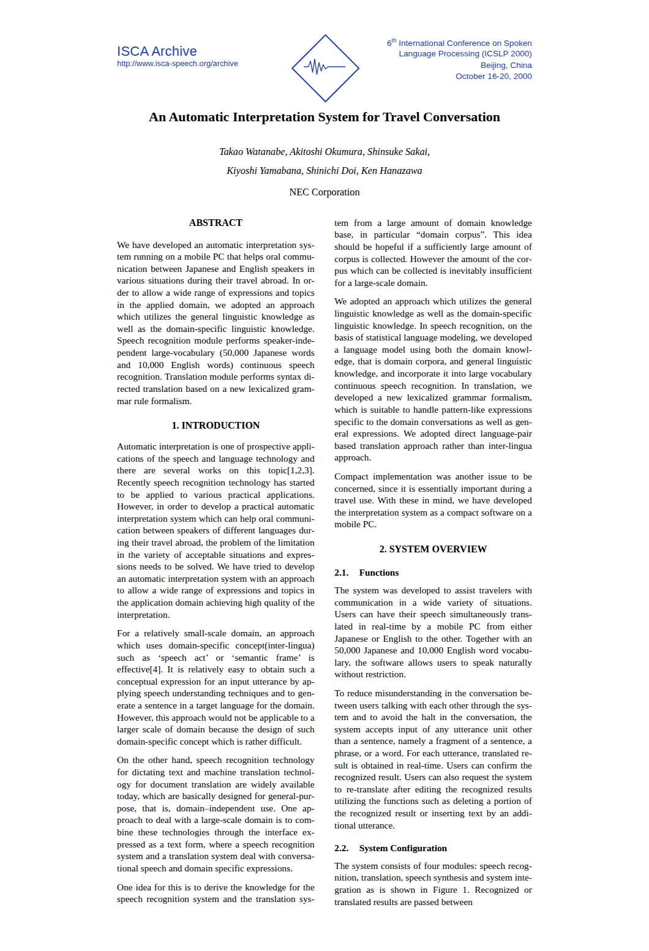ISCA Archive
http://www.isca-speech.org/archive
6th International Conference on Spoken
Language Processing (ICSLP 2000)
Beijing, China
October 16-20, 2000
An Automatic Interpretation System for Travel Conversation
Takao Watanabe, Akitoshi Okumura, Shinsuke Sakai,
Kiyoshi Yamabana, Shinichi Doi, Ken Hanazawa
NEC Corporation
ABSTRACT
We have developed an automatic interpretation system running on a mobile PC that helps oral communication between Japanese and English speakers in various situations during their travel abroad. In order to allow a wide range of expressions and topics in the applied domain, we adopted an approach which utilizes the general linguistic knowledge as well as the domain-specific linguistic knowledge. Speech recognition module performs speaker-independent large-vocabulary (50,000 Japanese words and 10,000 English words) continuous speech recognition. Translation module performs syntax directed translation based on a new lexicalized grammar rule formalism.
1. INTRODUCTION
Automatic interpretation is one of prospective applications of the speech and language technology and there are several works on this topic[1,2,3]. Recently speech recognition technology has started to be applied to various practical applications. However, in order to develop a practical automatic interpretation system which can help oral communication between speakers of different languages during their travel abroad, the problem of the limitation in the variety of acceptable situations and expressions needs to be solved. We have tried to develop an automatic interpretation system with an approach to allow a wide range of expressions and topics in the application domain achieving high quality of the interpretation.
For a relatively small-scale domain, an approach which uses domain-specific concept(inter-lingua) such as ‘speech act’ or ‘semantic frame’ is effective[4]. It is relatively easy to obtain such a conceptual expression for an input utterance by applying speech understanding techniques and to generate a sentence in a target language for the domain. However, this approach would not be applicable to a larger scale of domain because the design of such domain-specific concept which is rather difficult.
On the other hand, speech recognition technology for dictating text and machine translation technology for document translation are widely available today, which are basically designed for general-purpose, that is, domain–independent use. One approach to deal with a large-scale domain is to combine these technologies through the interface expressed as a text form, where a speech recognition system and a translation system deal with conversational speech and domain specific expressions.
One idea for this is to derive the knowledge for the speech recognition system and the translation system from a large amount of domain knowledge base, in particular “domain corpus”. This idea should be hopeful if a sufficiently large amount of corpus is collected. However the amount of the corpus which can be collected is inevitably insufficient for a large-scale domain.
We adopted an approach which utilizes the general linguistic knowledge as well as the domain-specific linguistic knowledge. In speech recognition, on the basis of statistical language modeling, we developed a language model using both the domain knowledge, that is domain corpora, and general linguistic knowledge, and incorporate it into large vocabulary continuous speech recognition. In translation, we developed a new lexicalized grammar formalism, which is suitable to handle pattern-like expressions specific to the domain conversations as well as general expressions. We adopted direct language-pair based translation approach rather than inter-lingua approach.
Compact implementation was another issue to be concerned, since it is essentially important during a travel use. With these in mind, we have developed the interpretation system as a compact software on a mobile PC.
2. SYSTEM OVERVIEW
2.1. Functions
The system was developed to assist travelers with communication in a wide variety of situations. Users can have their speech simultaneously translated in real-time by a mobile PC from either Japanese or English to the other. Together with an 50,000 Japanese and 10,000 English word vocabulary, the software allows users to speak naturally without restriction.
To reduce misunderstanding in the conversation between users talking with each other through the system and to avoid the halt in the conversation, the system accepts input of any utterance unit other than a sentence, namely a fragment of a sentence, a phrase, or a word. For each utterance, translated result is obtained in real-time. Users can confirm the recognized result. Users can also request the system to re-translate after editing the recognized results utilizing the functions such as deleting a portion of the recognized result or inserting text by an additional utterance.
2.2. System Configuration
The system consists of four modules: speech recognition, translation, speech synthesis and system integration as is shown in Figure 1. Recognized or translated results are passed between